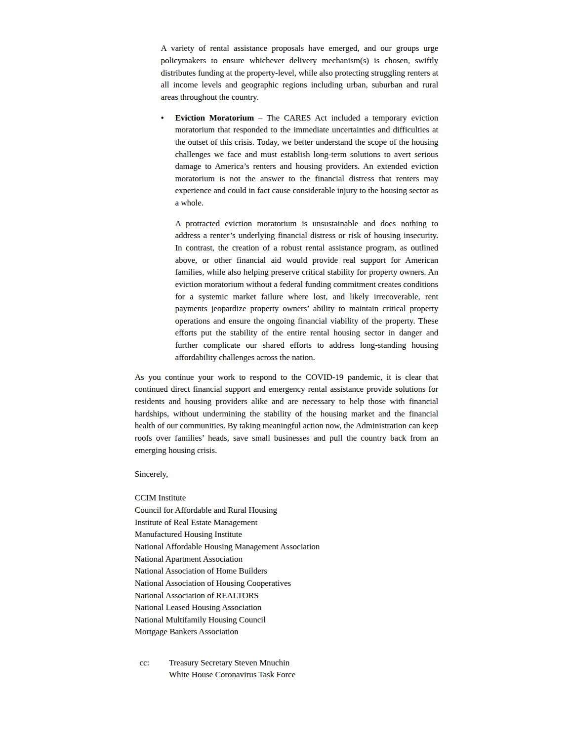A variety of rental assistance proposals have emerged, and our groups urge policymakers to ensure whichever delivery mechanism(s) is chosen, swiftly distributes funding at the property-level, while also protecting struggling renters at all income levels and geographic regions including urban, suburban and rural areas throughout the country.
Eviction Moratorium – The CARES Act included a temporary eviction moratorium that responded to the immediate uncertainties and difficulties at the outset of this crisis. Today, we better understand the scope of the housing challenges we face and must establish long-term solutions to avert serious damage to America’s renters and housing providers. An extended eviction moratorium is not the answer to the financial distress that renters may experience and could in fact cause considerable injury to the housing sector as a whole.
A protracted eviction moratorium is unsustainable and does nothing to address a renter’s underlying financial distress or risk of housing insecurity. In contrast, the creation of a robust rental assistance program, as outlined above, or other financial aid would provide real support for American families, while also helping preserve critical stability for property owners. An eviction moratorium without a federal funding commitment creates conditions for a systemic market failure where lost, and likely irrecoverable, rent payments jeopardize property owners’ ability to maintain critical property operations and ensure the ongoing financial viability of the property. These efforts put the stability of the entire rental housing sector in danger and further complicate our shared efforts to address long-standing housing affordability challenges across the nation.
As you continue your work to respond to the COVID-19 pandemic, it is clear that continued direct financial support and emergency rental assistance provide solutions for residents and housing providers alike and are necessary to help those with financial hardships, without undermining the stability of the housing market and the financial health of our communities. By taking meaningful action now, the Administration can keep roofs over families’ heads, save small businesses and pull the country back from an emerging housing crisis.
Sincerely,
CCIM Institute
Council for Affordable and Rural Housing
Institute of Real Estate Management
Manufactured Housing Institute
National Affordable Housing Management Association
National Apartment Association
National Association of Home Builders
National Association of Housing Cooperatives
National Association of REALTORS
National Leased Housing Association
National Multifamily Housing Council
Mortgage Bankers Association
cc:
Treasury Secretary Steven Mnuchin
White House Coronavirus Task Force